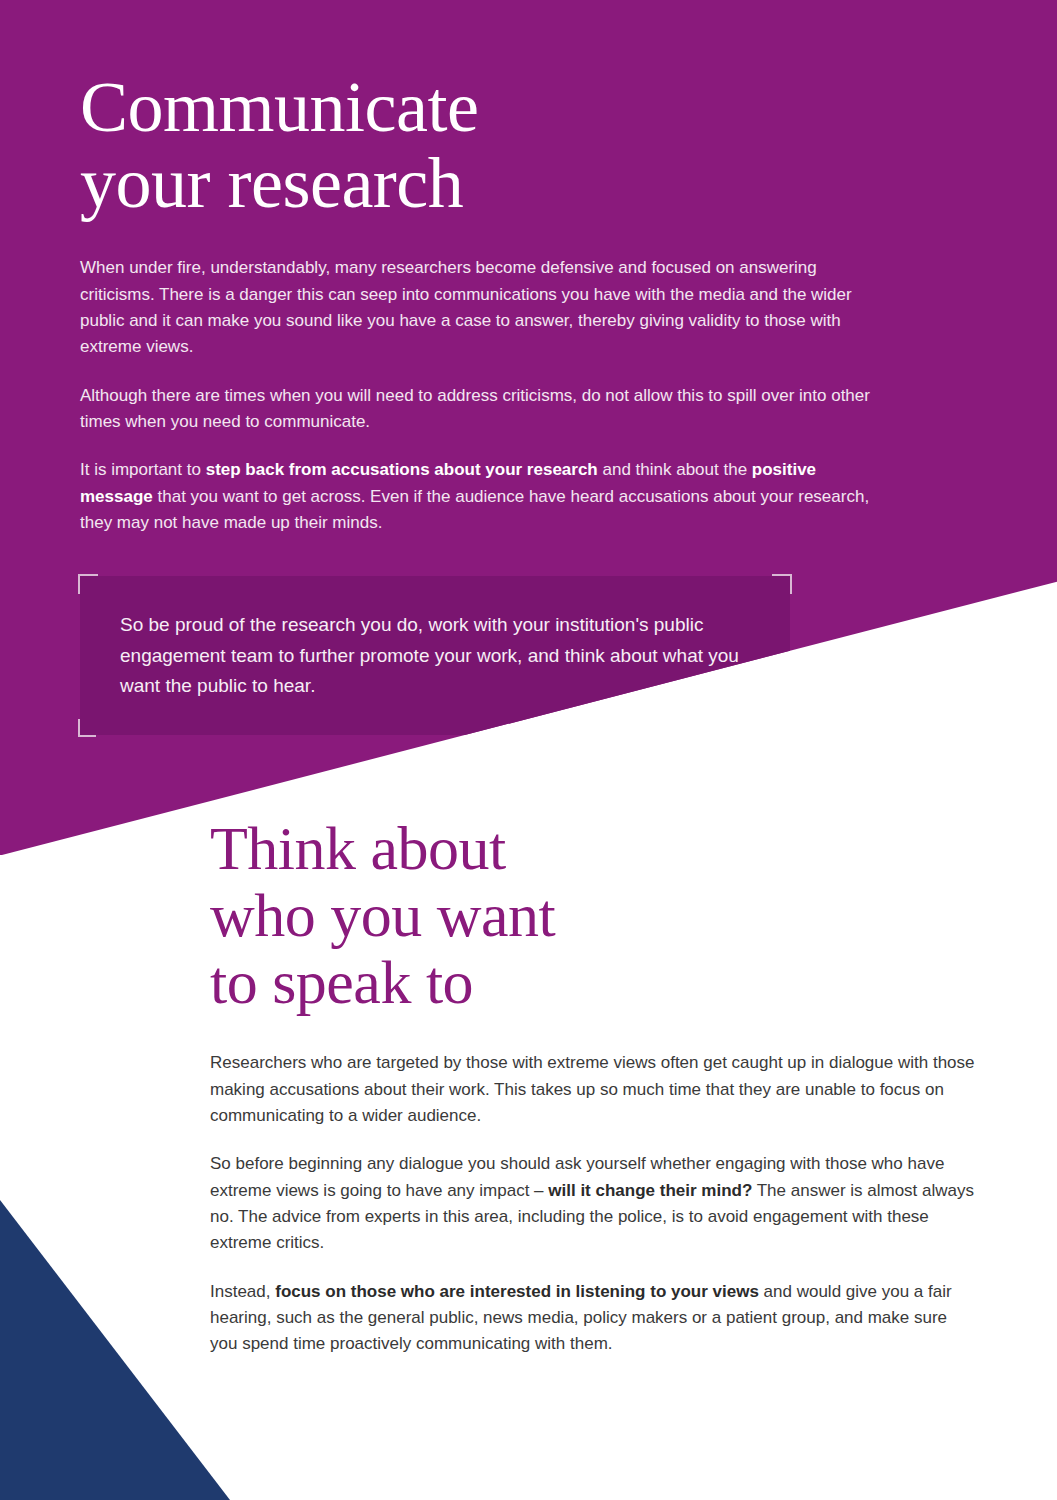Communicate
your research
When under fire, understandably, many researchers become defensive and focused on answering criticisms. There is a danger this can seep into communications you have with the media and the wider public and it can make you sound like you have a case to answer, thereby giving validity to those with extreme views.
Although there are times when you will need to address criticisms, do not allow this to spill over into other times when you need to communicate.
It is important to step back from accusations about your research and think about the positive message that you want to get across. Even if the audience have heard accusations about your research, they may not have made up their minds.
So be proud of the research you do, work with your institution's public engagement team to further promote your work, and think about what you want the public to hear.
Think about
who you want
to speak to
Researchers who are targeted by those with extreme views often get caught up in dialogue with those making accusations about their work. This takes up so much time that they are unable to focus on communicating to a wider audience.
So before beginning any dialogue you should ask yourself whether engaging with those who have extreme views is going to have any impact – will it change their mind? The answer is almost always no. The advice from experts in this area, including the police, is to avoid engagement with these extreme critics.
Instead, focus on those who are interested in listening to your views and would give you a fair hearing, such as the general public, news media, policy makers or a patient group, and make sure you spend time proactively communicating with them.